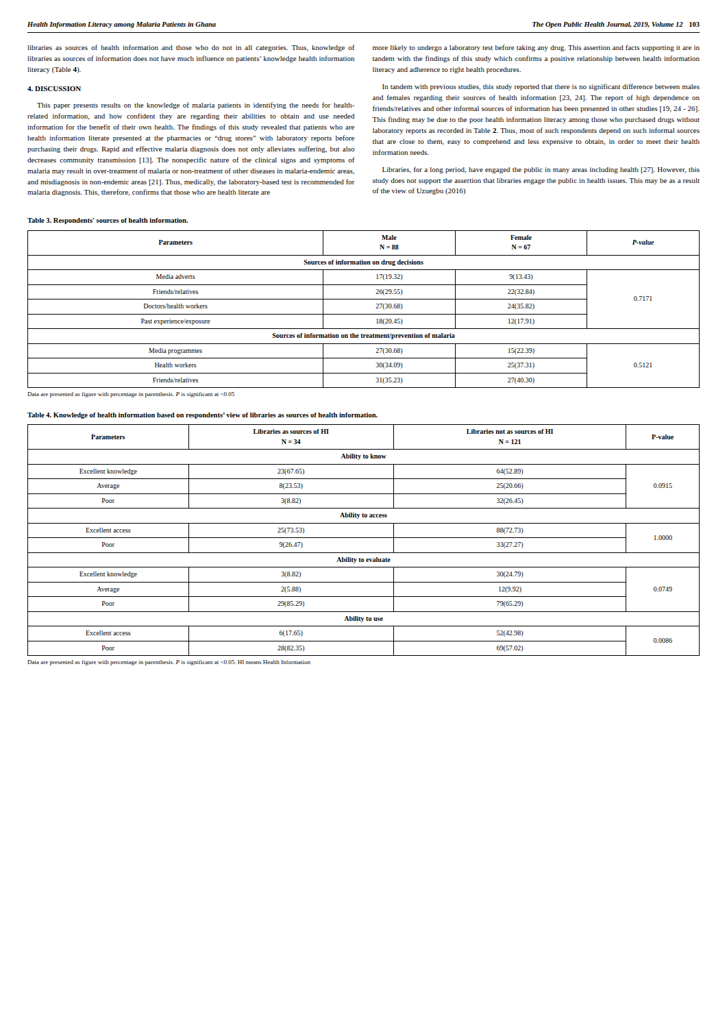Health Information Literacy among Malaria Patients in Ghana
The Open Public Health Journal, 2019, Volume 12 103
libraries as sources of health information and those who do not in all categories. Thus, knowledge of libraries as sources of information does not have much influence on patients’ knowledge health information literacy (Table 4).
4. DISCUSSION
This paper presents results on the knowledge of malaria patients in identifying the needs for health-related information, and how confident they are regarding their abilities to obtain and use needed information for the benefit of their own health. The findings of this study revealed that patients who are health information literate presented at the pharmacies or “drug stores” with laboratory reports before purchasing their drugs. Rapid and effective malaria diagnosis does not only alleviates suffering, but also decreases community transmission [13]. The nonspecific nature of the clinical signs and symptoms of malaria may result in over-treatment of malaria or non-treatment of other diseases in malaria-endemic areas, and misdiagnosis in non-endemic areas [21]. Thus, medically, the laboratory-based test is recommended for malaria diagnosis. This, therefore, confirms that those who are health literate are
more likely to undergo a laboratory test before taking any drug. This assertion and facts supporting it are in tandem with the findings of this study which confirms a positive relationship between health information literacy and adherence to right health procedures.
In tandem with previous studies, this study reported that there is no significant difference between males and females regarding their sources of health information [23, 24]. The report of high dependence on friends/relatives and other informal sources of information has been presented in other studies [19, 24 - 26]. This finding may be due to the poor health information literacy among those who purchased drugs without laboratory reports as recorded in Table 2. Thus, most of such respondents depend on such informal sources that are close to them, easy to comprehend and less expensive to obtain, in order to meet their health information needs.
Libraries, for a long period, have engaged the public in many areas including health [27]. However, this study does not support the assertion that libraries engage the public in health issues. This may be as a result of the view of Uzuegbu (2016)
Table 3. Respondents' sources of health information.
| Parameters | Male N = 88 | Female N = 67 | P-value |
| --- | --- | --- | --- |
| Sources of information on drug decisions |
| Media adverts | 17(19.32) | 9(13.43) | 0.7171 |
| Friends/relatives | 26(29.55) | 22(32.84) |
| Doctors/health workers | 27(30.68) | 24(35.82) |
| Past experience/exposure | 18(20.45) | 12(17.91) |
| Sources of information on the treatment/prevention of malaria |
| Media programmes | 27(30.68) | 15(22.39) | 0.5121 |
| Health workers | 30(34.09) | 25(37.31) |
| Friends/relatives | 31(35.23) | 27(40.30) |
Data are presented as figure with percentage in parenthesis. P is significant at <0.05
Table 4. Knowledge of health information based on respondents’ view of libraries as sources of health information.
| Parameters | Libraries as sources of HI N = 34 | Libraries not as sources of HI N = 121 | P-value |
| --- | --- | --- | --- |
| Ability to know |
| Excellent knowledge | 23(67.65) | 64(52.89) | 0.0915 |
| Average | 8(23.53) | 25(20.66) |
| Poor | 3(8.82) | 32(26.45) |
| Ability to access |
| Excellent access | 25(73.53) | 88(72.73) | 1.0000 |
| Poor | 9(26.47) | 33(27.27) |
| Ability to evaluate |
| Excellent knowledge | 3(8.82) | 30(24.79) | 0.0749 |
| Average | 2(5.88) | 12(9.92) |
| Poor | 29(85.29) | 79(65.29) |
| Ability to use |
| Excellent access | 6(17.65) | 52(42.98) | 0.0086 |
| Poor | 28(82.35) | 69(57.02) |
Data are presented as figure with percentage in parenthesis. P is significant at <0.05. HI means Health Information